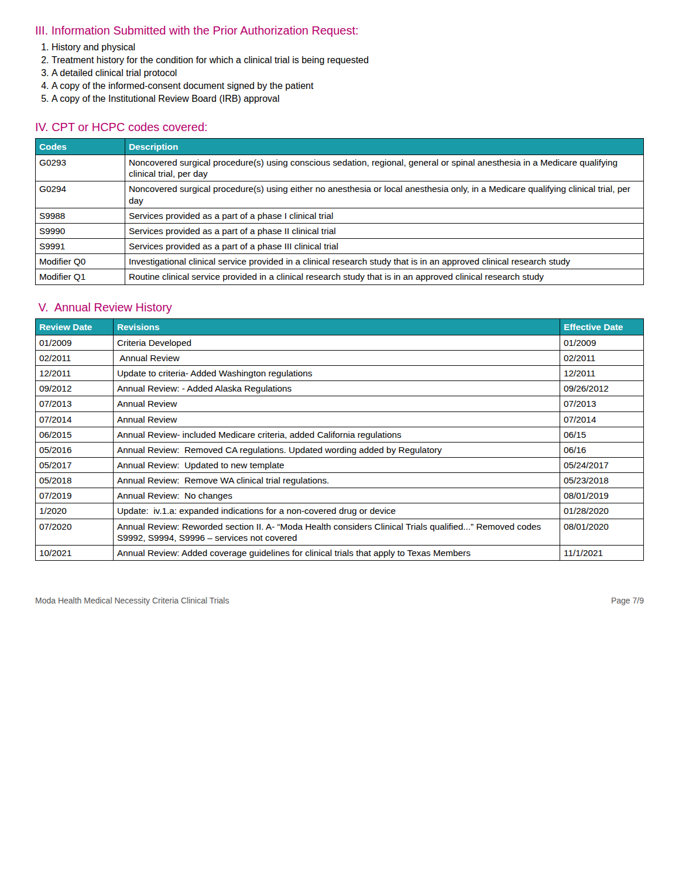III. Information Submitted with the Prior Authorization Request:
History and physical
Treatment history for the condition for which a clinical trial is being requested
A detailed clinical trial protocol
A copy of the informed-consent document signed by the patient
A copy of the Institutional Review Board (IRB) approval
IV. CPT or HCPC codes covered:
| Codes | Description |
| --- | --- |
| G0293 | Noncovered surgical procedure(s) using conscious sedation, regional, general or spinal anesthesia in a Medicare qualifying clinical trial, per day |
| G0294 | Noncovered surgical procedure(s) using either no anesthesia or local anesthesia only, in a Medicare qualifying clinical trial, per day |
| S9988 | Services provided as a part of a phase I clinical trial |
| S9990 | Services provided as a part of a phase II clinical trial |
| S9991 | Services provided as a part of a phase III clinical trial |
| Modifier Q0 | Investigational clinical service provided in a clinical research study that is in an approved clinical research study |
| Modifier Q1 | Routine clinical service provided in a clinical research study that is in an approved clinical research study |
V. Annual Review History
| Review Date | Revisions | Effective Date |
| --- | --- | --- |
| 01/2009 | Criteria Developed | 01/2009 |
| 02/2011 | Annual Review | 02/2011 |
| 12/2011 | Update to criteria- Added Washington regulations | 12/2011 |
| 09/2012 | Annual Review: - Added Alaska Regulations | 09/26/2012 |
| 07/2013 | Annual Review | 07/2013 |
| 07/2014 | Annual Review | 07/2014 |
| 06/2015 | Annual Review- included Medicare criteria, added California regulations | 06/15 |
| 05/2016 | Annual Review: Removed CA regulations. Updated wording added by Regulatory | 06/16 |
| 05/2017 | Annual Review: Updated to new template | 05/24/2017 |
| 05/2018 | Annual Review: Remove WA clinical trial regulations. | 05/23/2018 |
| 07/2019 | Annual Review: No changes | 08/01/2019 |
| 1/2020 | Update: iv.1.a: expanded indications for a non-covered drug or device | 01/28/2020 |
| 07/2020 | Annual Review: Reworded section II. A- “Moda Health considers Clinical Trials qualified...” Removed codes S9992, S9994, S9996 – services not covered | 08/01/2020 |
| 10/2021 | Annual Review: Added coverage guidelines for clinical trials that apply to Texas Members | 11/1/2021 |
Moda Health Medical Necessity Criteria Clinical Trials Page 7/9